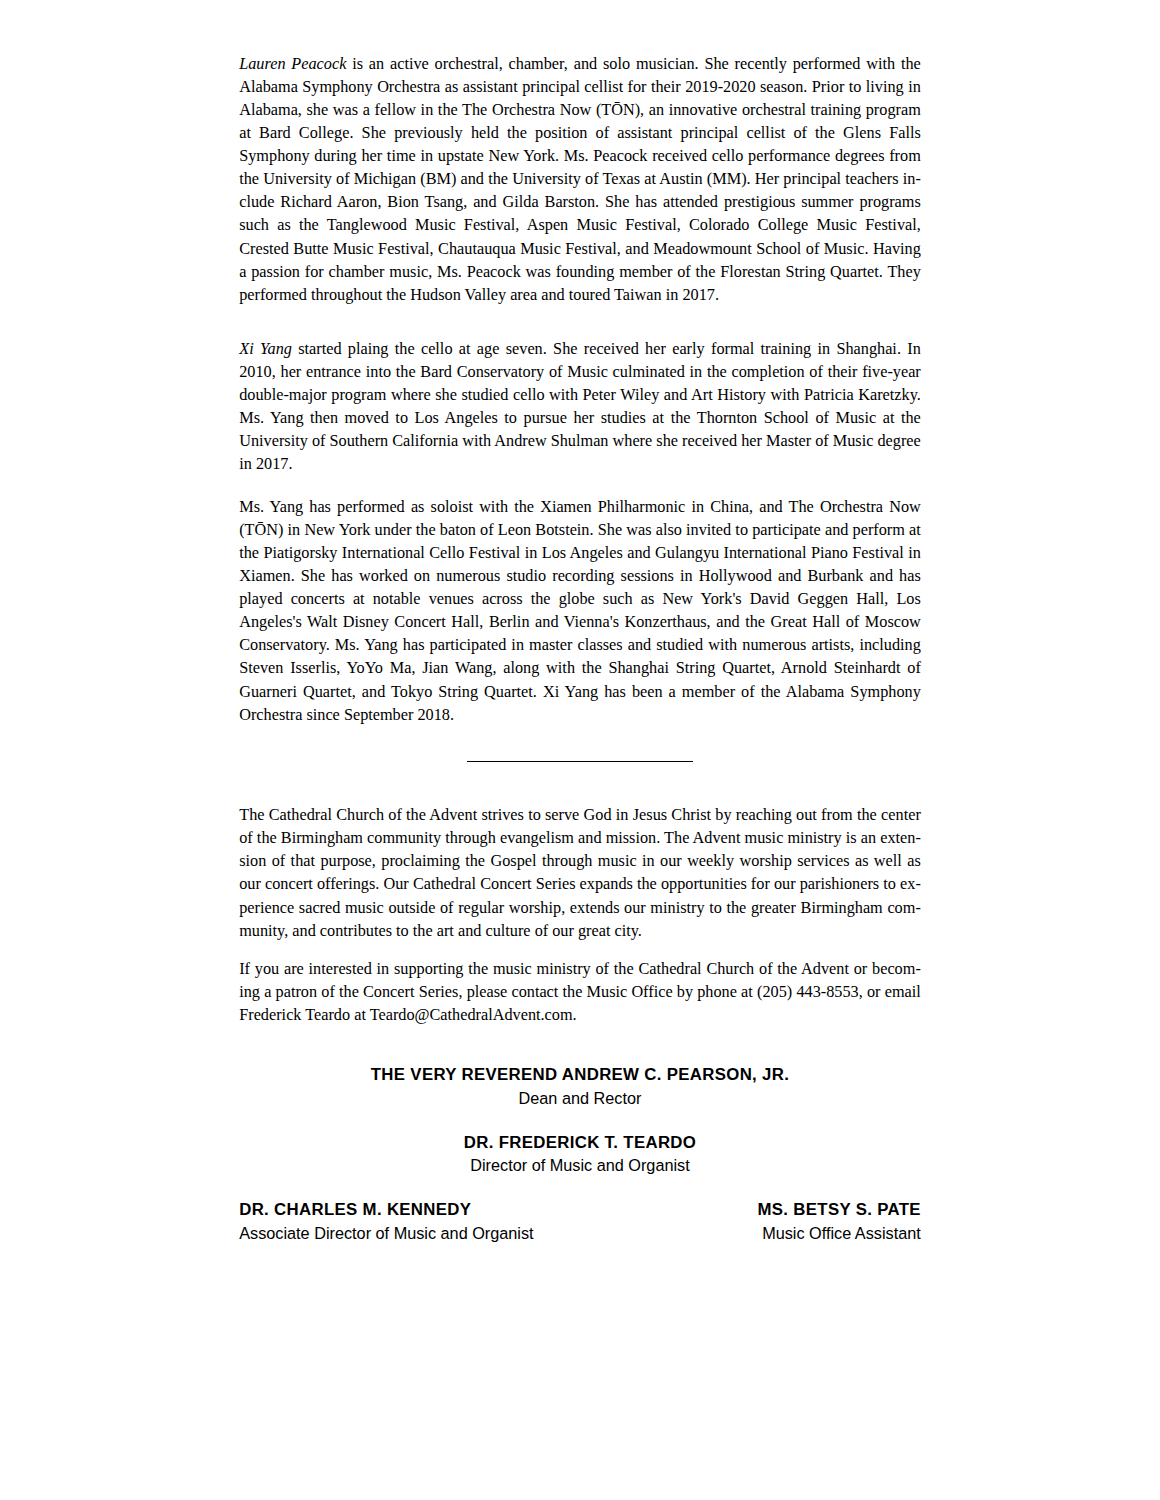Lauren Peacock is an active orchestral, chamber, and solo musician. She recently performed with the Alabama Symphony Orchestra as assistant principal cellist for their 2019-2020 season. Prior to living in Alabama, she was a fellow in the The Orchestra Now (TŌN), an innovative orchestral training program at Bard College. She previously held the position of assistant principal cellist of the Glens Falls Symphony during her time in upstate New York. Ms. Peacock received cello performance degrees from the University of Michigan (BM) and the University of Texas at Austin (MM). Her principal teachers include Richard Aaron, Bion Tsang, and Gilda Barston. She has attended prestigious summer programs such as the Tanglewood Music Festival, Aspen Music Festival, Colorado College Music Festival, Crested Butte Music Festival, Chautauqua Music Festival, and Meadowmount School of Music. Having a passion for chamber music, Ms. Peacock was founding member of the Florestan String Quartet. They performed throughout the Hudson Valley area and toured Taiwan in 2017.
Xi Yang started plaing the cello at age seven. She received her early formal training in Shanghai. In 2010, her entrance into the Bard Conservatory of Music culminated in the completion of their five-year double-major program where she studied cello with Peter Wiley and Art History with Patricia Karetzky. Ms. Yang then moved to Los Angeles to pursue her studies at the Thornton School of Music at the University of Southern California with Andrew Shulman where she received her Master of Music degree in 2017.
Ms. Yang has performed as soloist with the Xiamen Philharmonic in China, and The Orchestra Now (TŌN) in New York under the baton of Leon Botstein. She was also invited to participate and perform at the Piatigorsky International Cello Festival in Los Angeles and Gulangyu International Piano Festival in Xiamen. She has worked on numerous studio recording sessions in Hollywood and Burbank and has played concerts at notable venues across the globe such as New York's David Geggen Hall, Los Angeles's Walt Disney Concert Hall, Berlin and Vienna's Konzerthaus, and the Great Hall of Moscow Conservatory. Ms. Yang has participated in master classes and studied with numerous artists, including Steven Isserlis, YoYo Ma, Jian Wang, along with the Shanghai String Quartet, Arnold Steinhardt of Guarneri Quartet, and Tokyo String Quartet. Xi Yang has been a member of the Alabama Symphony Orchestra since September 2018.
The Cathedral Church of the Advent strives to serve God in Jesus Christ by reaching out from the center of the Birmingham community through evangelism and mission. The Advent music ministry is an extension of that purpose, proclaiming the Gospel through music in our weekly worship services as well as our concert offerings. Our Cathedral Concert Series expands the opportunities for our parishioners to experience sacred music outside of regular worship, extends our ministry to the greater Birmingham community, and contributes to the art and culture of our great city.
If you are interested in supporting the music ministry of the Cathedral Church of the Advent or becoming a patron of the Concert Series, please contact the Music Office by phone at (205) 443-8553, or email Frederick Teardo at Teardo@CathedralAdvent.com.
THE VERY REVEREND ANDREW C. PEARSON, JR.
Dean and Rector
DR. FREDERICK T. TEARDO
Director of Music and Organist
DR. CHARLES M. KENNEDY
Associate Director of Music and Organist
MS. BETSY S. PATE
Music Office Assistant